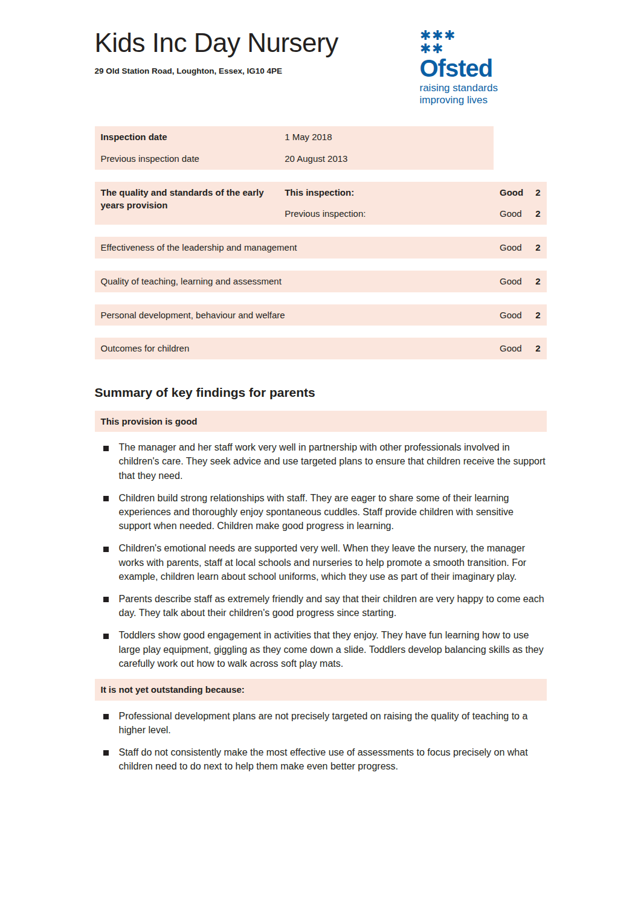Kids Inc Day Nursery
29 Old Station Road, Loughton, Essex, IG10 4PE
✱✱✱
✱✱
Ofsted
raising standards
improving lives
| Inspection date | 1 May 2018 |
| Previous inspection date | 20 August 2013 |
| The quality and standards of the early years provision | This inspection: | Good | 2 |
| Previous inspection: | Good | 2 |
| Effectiveness of the leadership and management | Good | 2 |
| Quality of teaching, learning and assessment | Good | 2 |
| Personal development, behaviour and welfare | Good | 2 |
| Outcomes for children | Good | 2 |
Summary of key findings for parents
This provision is good
The manager and her staff work very well in partnership with other professionals involved in children's care. They seek advice and use targeted plans to ensure that children receive the support that they need.
Children build strong relationships with staff. They are eager to share some of their learning experiences and thoroughly enjoy spontaneous cuddles. Staff provide children with sensitive support when needed. Children make good progress in learning.
Children's emotional needs are supported very well. When they leave the nursery, the manager works with parents, staff at local schools and nurseries to help promote a smooth transition. For example, children learn about school uniforms, which they use as part of their imaginary play.
Parents describe staff as extremely friendly and say that their children are very happy to come each day. They talk about their children's good progress since starting.
Toddlers show good engagement in activities that they enjoy. They have fun learning how to use large play equipment, giggling as they come down a slide. Toddlers develop balancing skills as they carefully work out how to walk across soft play mats.
It is not yet outstanding because:
Professional development plans are not precisely targeted on raising the quality of teaching to a higher level.
Staff do not consistently make the most effective use of assessments to focus precisely on what children need to do next to help them make even better progress.